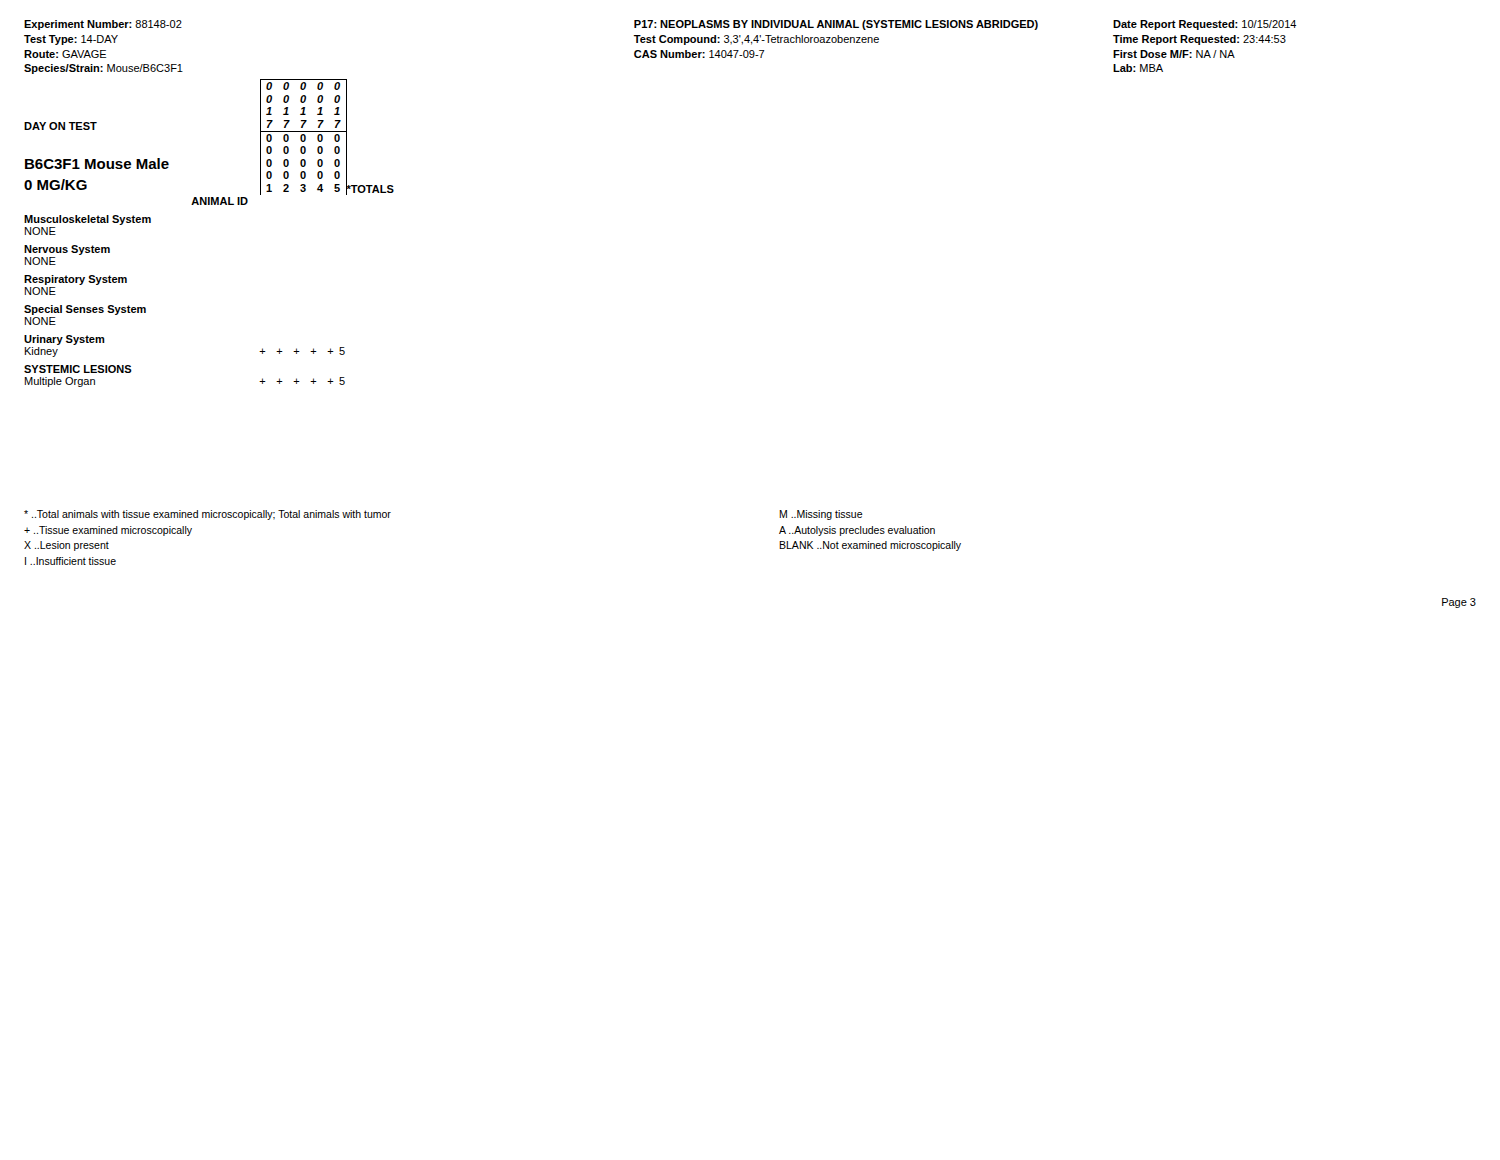| Experiment Number: 88148-02 Test Type: 14-DAY Route: GAVAGE Species/Strain: Mouse/B6C3F1 | P17: NEOPLASMS BY INDIVIDUAL ANIMAL (SYSTEMIC LESIONS ABRIDGED) Test Compound: 3,3',4,4'-Tetrachloroazobenzene CAS Number: 14047-09-7 | Date Report Requested: 10/15/2014 Time Report Requested: 23:44:53 First Dose M/F: NA / NA Lab: MBA |
| / DAY ON TEST / | / 0 / 0 / 0 / 0 / 0 / / 0 / 0 / 0 / 0 / 0 / / 1 / 1 / 1 / 1 / 1 / / 7 / 7 / 7 / 7 / 7 / | |
| B6C3F1 Mouse Male 0 MG/KG | / 0 / 0 / 0 / 0 / 0 / / 0 / 0 / 0 / 0 / 0 / / 0 / 0 / 0 / 0 / 0 / / 0 / 0 / 0 / 0 / 0 / / 1 / 2 / 3 / 4 / 5 / | *TOTALS |
| ANIMAL ID | | |
Musculoskeletal System
NONE
Nervous System
NONE
Respiratory System
NONE
Special Senses System
NONE
Urinary System
| Kidney | / + / + / + / + / + / | 5 |
SYSTEMIC LESIONS
| Multiple Organ | / + / + / + / + / + / | 5 |
| * ..Total animals with tissue examined microscopically; Total animals with tumor + ..Tissue examined microscopically X ..Lesion present I ..Insufficient tissue | M ..Missing tissue A ..Autolysis precludes evaluation BLANK ..Not examined microscopically |
Page 3